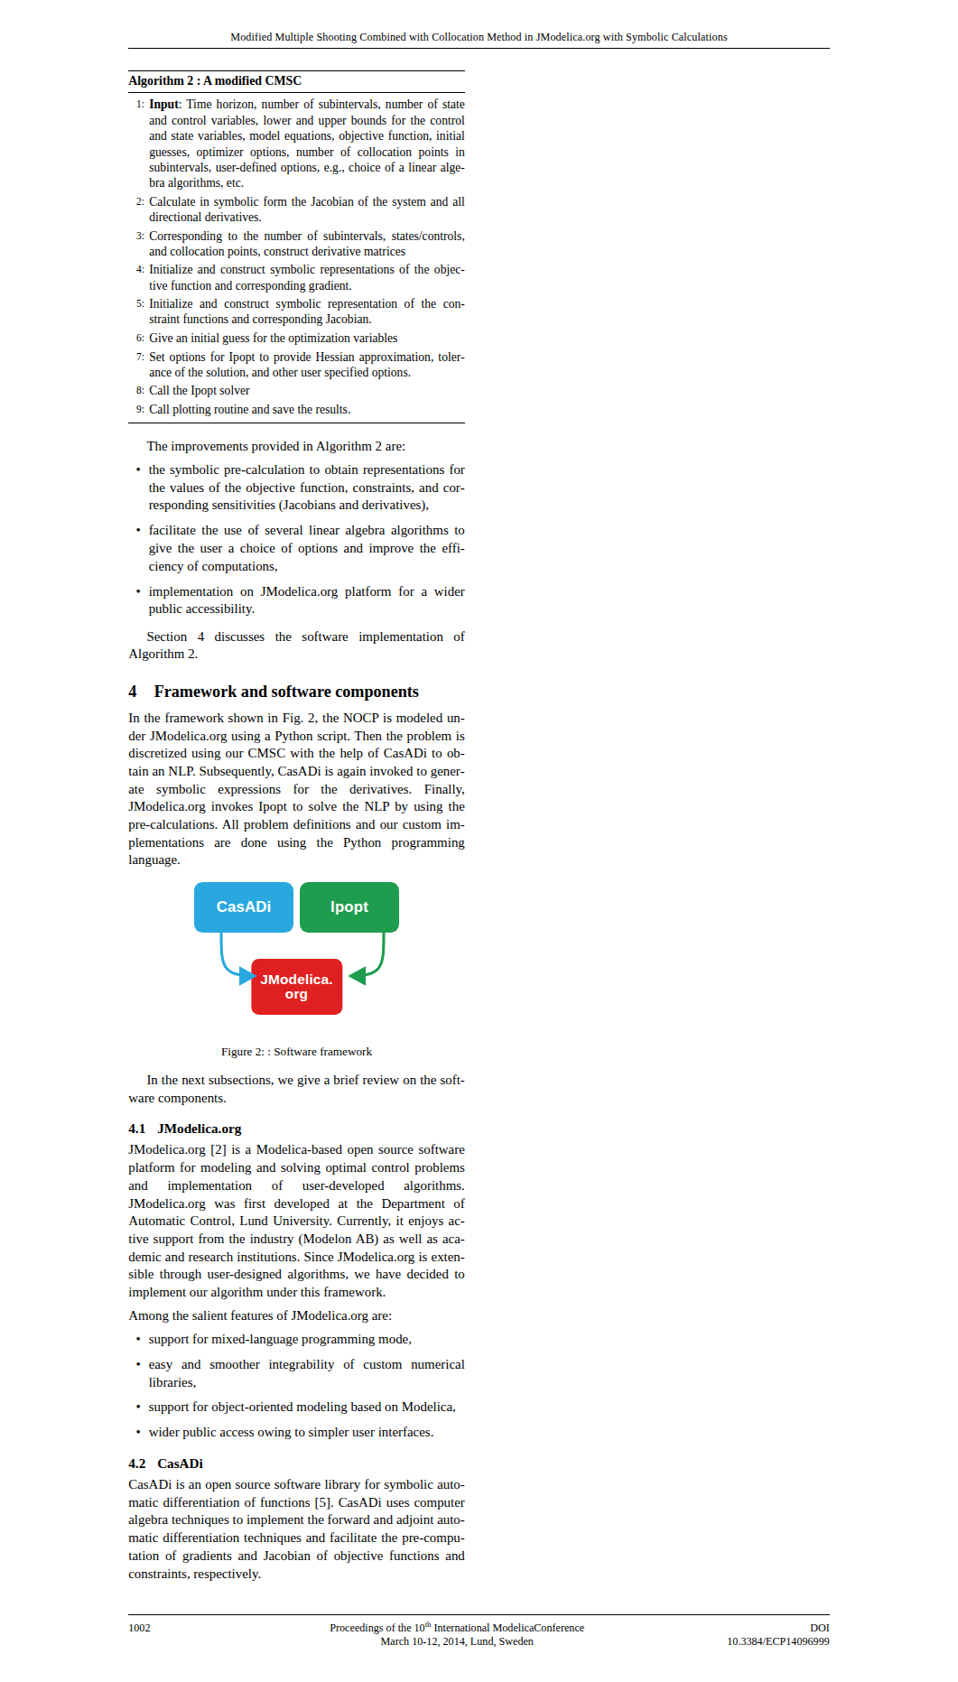Modified Multiple Shooting Combined with Collocation Method in JModelica.org with Symbolic Calculations
Algorithm 2 : A modified CMSC
1: Input: Time horizon, number of subintervals, number of state and control variables, lower and upper bounds for the control and state variables, model equations, objective function, initial guesses, optimizer options, number of collocation points in subintervals, user-defined options, e.g., choice of a linear algebra algorithms, etc.
2: Calculate in symbolic form the Jacobian of the system and all directional derivatives.
3: Corresponding to the number of subintervals, states/controls, and collocation points, construct derivative matrices
4: Initialize and construct symbolic representations of the objective function and corresponding gradient.
5: Initialize and construct symbolic representation of the constraint functions and corresponding Jacobian.
6: Give an initial guess for the optimization variables
7: Set options for Ipopt to provide Hessian approximation, tolerance of the solution, and other user specified options.
8: Call the Ipopt solver
9: Call plotting routine and save the results.
The improvements provided in Algorithm 2 are:
the symbolic pre-calculation to obtain representations for the values of the objective function, constraints, and corresponding sensitivities (Jacobians and derivatives),
facilitate the use of several linear algebra algorithms to give the user a choice of options and improve the efficiency of computations,
implementation on JModelica.org platform for a wider public accessibility.
Section 4 discusses the software implementation of Algorithm 2.
4 Framework and software components
In the framework shown in Fig. 2, the NOCP is modeled under JModelica.org using a Python script. Then the problem is discretized using our CMSC with the help of CasADi to obtain an NLP. Subsequently, CasADi is again invoked to generate symbolic expressions for the derivatives. Finally, JModelica.org invokes Ipopt to solve the NLP by using the pre-calculations. All problem definitions and our custom implementations are done using the Python programming language.
CasADi
Ipopt
JModelica. org
Figure 2: : Software framework
In the next subsections, we give a brief review on the software components.
4.1 JModelica.org
JModelica.org [2] is a Modelica-based open source software platform for modeling and solving optimal control problems and implementation of user-developed algorithms. JModelica.org was first developed at the Department of Automatic Control, Lund University. Currently, it enjoys active support from the industry (Modelon AB) as well as academic and research institutions. Since JModelica.org is extensible through user-designed algorithms, we have decided to implement our algorithm under this framework.
Among the salient features of JModelica.org are:
support for mixed-language programming mode,
easy and smoother integrability of custom numerical libraries,
support for object-oriented modeling based on Modelica,
wider public access owing to simpler user interfaces.
4.2 CasADi
CasADi is an open source software library for symbolic automatic differentiation of functions [5]. CasADi uses computer algebra techniques to implement the forward and adjoint automatic differentiation techniques and facilitate the pre-computation of gradients and Jacobian of objective functions and constraints, respectively.
1002
Proceedings of the 10th International ModelicaConference
March 10-12, 2014, Lund, Sweden
DOI
10.3384/ECP14096999